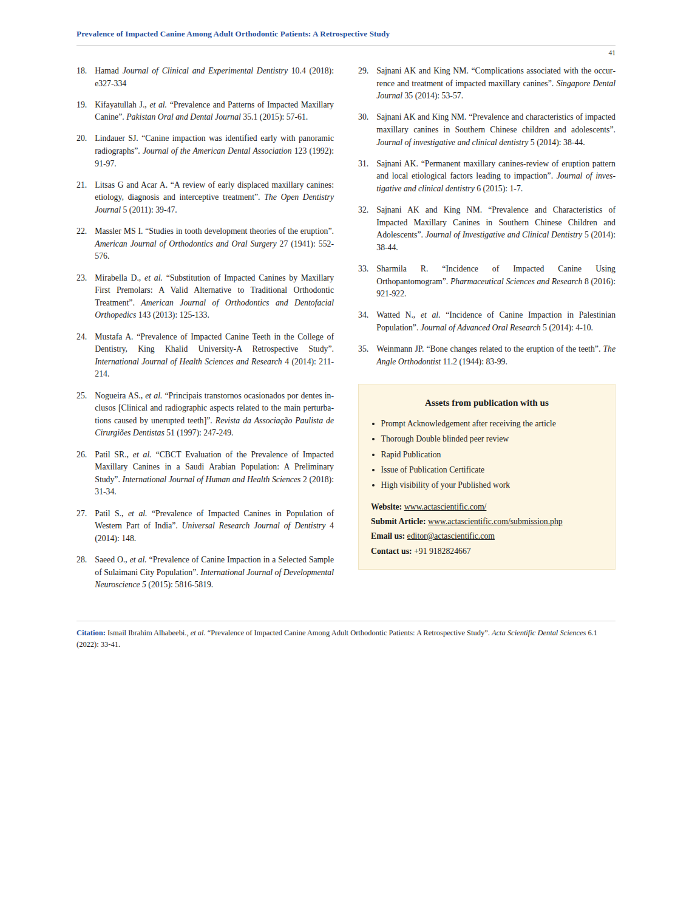Prevalence of Impacted Canine Among Adult Orthodontic Patients: A Retrospective Study
41
18. Hamad Journal of Clinical and Experimental Dentistry 10.4 (2018): e327-334
19. Kifayatullah J., et al. “Prevalence and Patterns of Impacted Maxillary Canine”. Pakistan Oral and Dental Journal 35.1 (2015): 57-61.
20. Lindauer SJ. “Canine impaction was identified early with panoramic radiographs”. Journal of the American Dental Association 123 (1992): 91-97.
21. Litsas G and Acar A. “A review of early displaced maxillary canines: etiology, diagnosis and interceptive treatment”. The Open Dentistry Journal 5 (2011): 39-47.
22. Massler MS I. “Studies in tooth development theories of the eruption”. American Journal of Orthodontics and Oral Surgery 27 (1941): 552-576.
23. Mirabella D., et al. “Substitution of Impacted Canines by Maxillary First Premolars: A Valid Alternative to Traditional Orthodontic Treatment”. American Journal of Orthodontics and Dentofacial Orthopedics 143 (2013): 125-133.
24. Mustafa A. “Prevalence of Impacted Canine Teeth in the College of Dentistry, King Khalid University-A Retrospective Study”. International Journal of Health Sciences and Research 4 (2014): 211-214.
25. Nogueira AS., et al. “Principais transtornos ocasionados por dentes inclusos [Clinical and radiographic aspects related to the main perturbations caused by unerupted teeth]”. Revista da Associação Paulista de Cirurgiões Dentistas 51 (1997): 247-249.
26. Patil SR., et al. “CBCT Evaluation of the Prevalence of Impacted Maxillary Canines in a Saudi Arabian Population: A Preliminary Study”. International Journal of Human and Health Sciences 2 (2018): 31-34.
27. Patil S., et al. “Prevalence of Impacted Canines in Population of Western Part of India”. Universal Research Journal of Dentistry 4 (2014): 148.
28. Saeed O., et al. “Prevalence of Canine Impaction in a Selected Sample of Sulaimani City Population”. International Journal of Developmental Neuroscience 5 (2015): 5816-5819.
29. Sajnani AK and King NM. “Complications associated with the occurrence and treatment of impacted maxillary canines”. Singapore Dental Journal 35 (2014): 53-57.
30. Sajnani AK and King NM. “Prevalence and characteristics of impacted maxillary canines in Southern Chinese children and adolescents”. Journal of investigative and clinical dentistry 5 (2014): 38-44.
31. Sajnani AK. “Permanent maxillary canines-review of eruption pattern and local etiological factors leading to impaction”. Journal of investigative and clinical dentistry 6 (2015): 1-7.
32. Sajnani AK and King NM. “Prevalence and Characteristics of Impacted Maxillary Canines in Southern Chinese Children and Adolescents”. Journal of Investigative and Clinical Dentistry 5 (2014): 38-44.
33. Sharmila R. “Incidence of Impacted Canine Using Orthopantomogram”. Pharmaceutical Sciences and Research 8 (2016): 921-922.
34. Watted N., et al. “Incidence of Canine Impaction in Palestinian Population”. Journal of Advanced Oral Research 5 (2014): 4-10.
35. Weinmann JP. “Bone changes related to the eruption of the teeth”. The Angle Orthodontist 11.2 (1944): 83-99.
Assets from publication with us
Prompt Acknowledgement after receiving the article
Thorough Double blinded peer review
Rapid Publication
Issue of Publication Certificate
High visibility of your Published work
Website: www.actascientific.com/
Submit Article: www.actascientific.com/submission.php
Email us: editor@actascientific.com
Contact us: +91 9182824667
Citation: Ismail Ibrahim Alhabeebi., et al. “Prevalence of Impacted Canine Among Adult Orthodontic Patients: A Retrospective Study”. Acta Scientific Dental Sciences 6.1 (2022): 33-41.